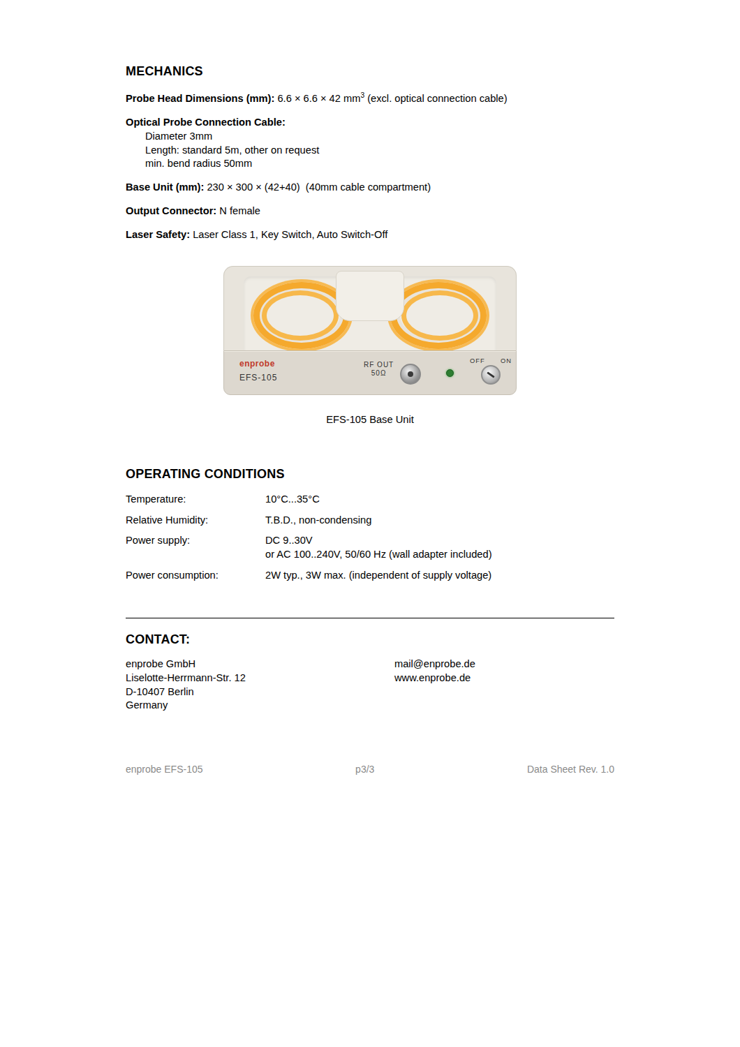MECHANICS
Probe Head Dimensions (mm): 6.6 × 6.6 × 42 mm3 (excl. optical connection cable)
Optical Probe Connection Cable:
Diameter 3mm
Length: standard 5m, other on request
min. bend radius 50mm
Base Unit (mm): 230 × 300 × (42+40) (40mm cable compartment)
Output Connector: N female
Laser Safety: Laser Class 1, Key Switch, Auto Switch-Off
enprobe
EFS-105
RF OUT
50Ω
OFF ON
EFS-105 Base Unit
OPERATING CONDITIONS
| Temperature: | 10°C...35°C |
| Relative Humidity: | T.B.D., non-condensing |
| Power supply: | DC 9..30V or AC 100..240V, 50/60 Hz (wall adapter included) |
| Power consumption: | 2W typ., 3W max. (independent of supply voltage) |
CONTACT:
| enprobe GmbH Liselotte-Herrmann-Str. 12 D-10407 Berlin Germany | mail@enprobe.de www.enprobe.de |
enprobe EFS-105
p3/3
Data Sheet Rev. 1.0